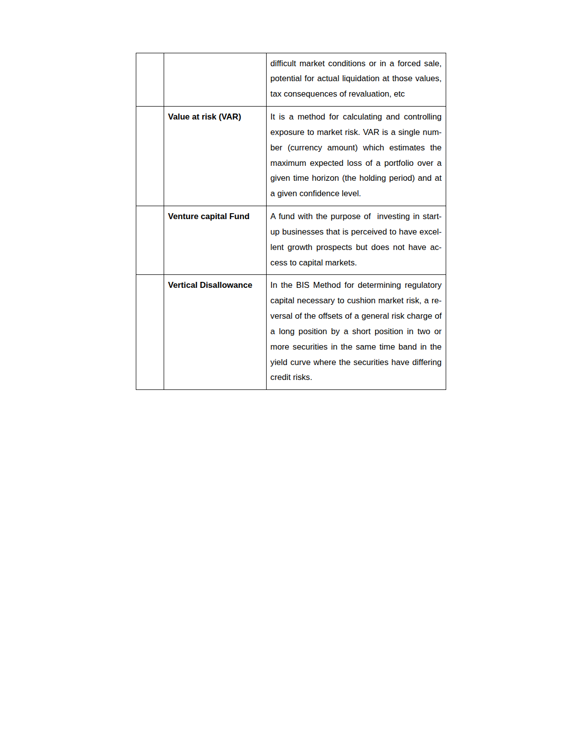| | | difficult market conditions or in a forced sale, potential for actual liquidation at those values, tax consequences of revaluation, etc |
| | Value at risk (VAR) | It is a method for calculating and controlling exposure to market risk. VAR is a single number (currency amount) which estimates the maximum expected loss of a portfolio over a given time horizon (the holding period) and at a given confidence level. |
| | Venture capital Fund | A fund with the purpose of investing in start-up businesses that is perceived to have excellent growth prospects but does not have access to capital markets. |
| | Vertical Disallowance | In the BIS Method for determining regulatory capital necessary to cushion market risk, a reversal of the offsets of a general risk charge of a long position by a short position in two or more securities in the same time band in the yield curve where the securities have differing credit risks. |